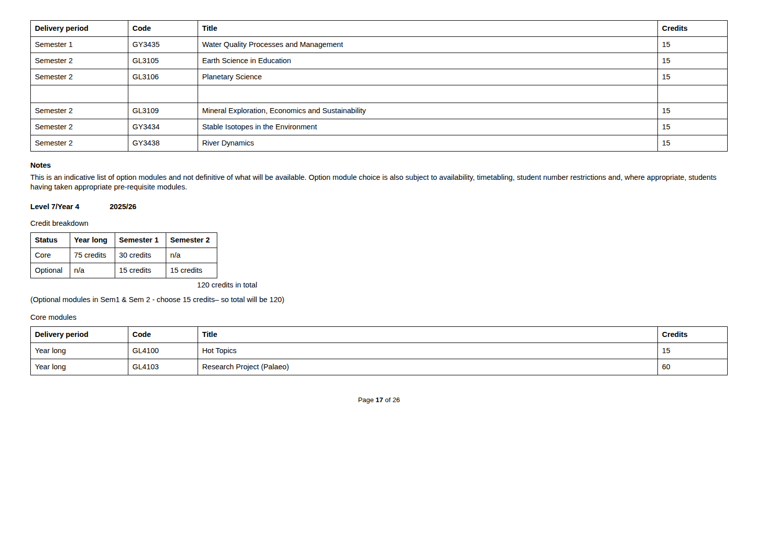| Delivery period | Code | Title | Credits |
| --- | --- | --- | --- |
| Semester 1 | GY3435 | Water Quality Processes and Management | 15 |
| Semester 2 | GL3105 | Earth Science in Education | 15 |
| Semester 2 | GL3106 | Planetary Science | 15 |
| Semester 2 | GL3109 | Mineral Exploration, Economics and Sustainability | 15 |
| Semester 2 | GY3434 | Stable Isotopes in the Environment | 15 |
| Semester 2 | GY3438 | River Dynamics | 15 |
Notes
This is an indicative list of option modules and not definitive of what will be available. Option module choice is also subject to availability, timetabling, student number restrictions and, where appropriate, students having taken appropriate pre-requisite modules.
Level 7/Year 42025/26
Credit breakdown
| Status | Year long | Semester 1 | Semester 2 |
| --- | --- | --- | --- |
| Core | 75 credits | 30 credits | n/a |
| Optional | n/a | 15 credits | 15 credits |
120 credits in total
(Optional modules in Sem1 & Sem 2 - choose 15 credits– so total will be 120)
Core modules
| Delivery period | Code | Title | Credits |
| --- | --- | --- | --- |
| Year long | GL4100 | Hot Topics | 15 |
| Year long | GL4103 | Research Project (Palaeo) | 60 |
Page 17 of 26